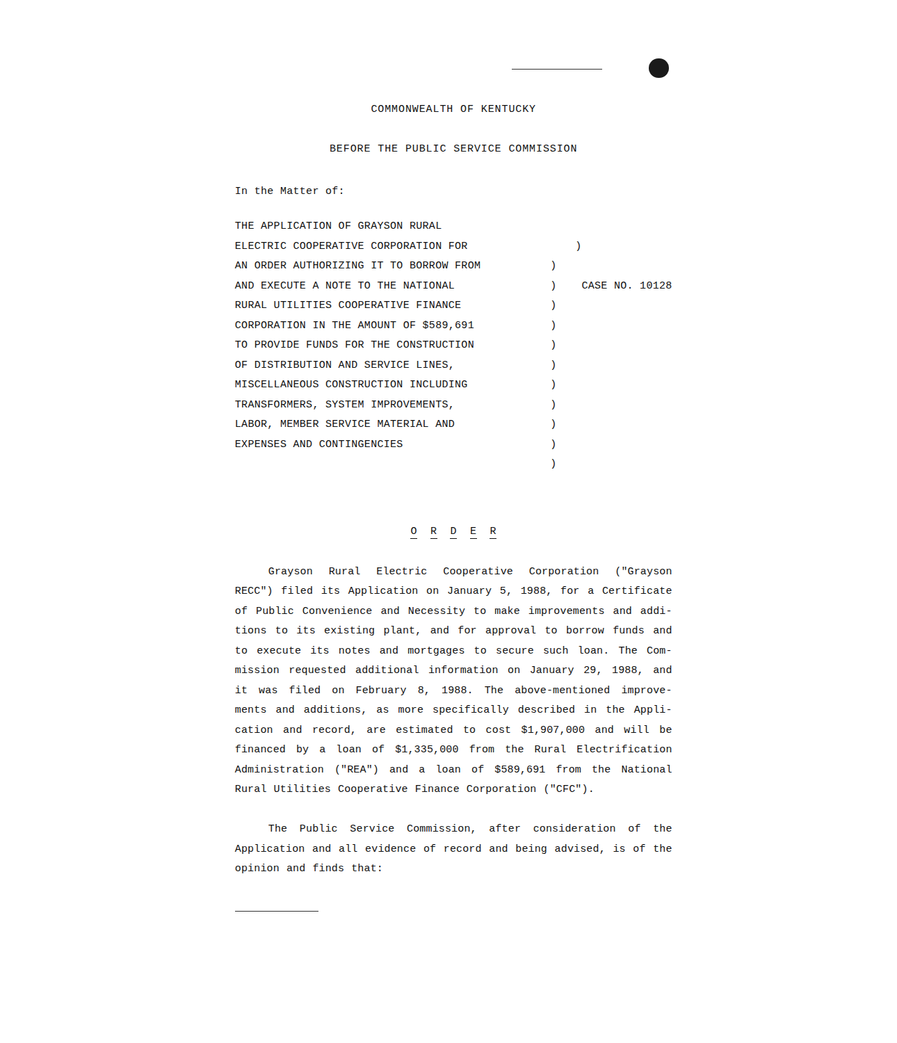COMMONWEALTH OF KENTUCKY
BEFORE THE PUBLIC SERVICE COMMISSION
In the Matter of:
| THE APPLICATION OF GRAYSON RURAL ELECTRIC COOPERATIVE CORPORATION FOR AN ORDER AUTHORIZING IT TO BORROW FROM AND EXECUTE A NOTE TO THE NATIONAL RURAL UTILITIES COOPERATIVE FINANCE CORPORATION IN THE AMOUNT OF $589,691 TO PROVIDE FUNDS FOR THE CONSTRUCTION OF DISTRIBUTION AND SERVICE LINES, MISCELLANEOUS CONSTRUCTION INCLUDING TRANSFORMERS, SYSTEM IMPROVEMENTS, LABOR, MEMBER SERVICE MATERIAL AND EXPENSES AND CONTINGENCIES | ) ) ) ) ) ) ) ) ) ) ) ) | CASE NO. 10128 |
O R D E R
Grayson Rural Electric Cooperative Corporation ("Grayson RECC") filed its Application on January 5, 1988, for a Certificate of Public Convenience and Necessity to make improvements and addi- tions to its existing plant, and for approval to borrow funds and to execute its notes and mortgages to secure such loan. The Com- mission requested additional information on January 29, 1988, and it was filed on February 8, 1988. The above-mentioned improve- ments and additions, as more specifically described in the Appli- cation and record, are estimated to cost $1,907,000 and will be financed by a loan of $1,335,000 from the Rural Electrification Administration ("REA") and a loan of $589,691 from the National Rural Utilities Cooperative Finance Corporation ("CFC").
The Public Service Commission, after consideration of the Application and all evidence of record and being advised, is of the opinion and finds that: